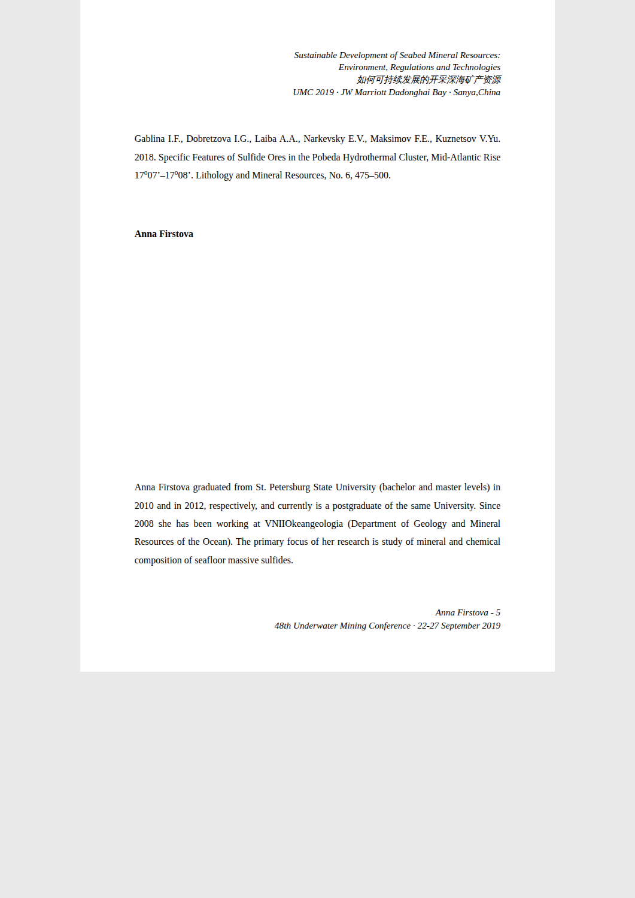Sustainable Development of Seabed Mineral Resources:
Environment, Regulations and Technologies
如何可持续发展的开采深海矿产资源
UMC 2019 · JW Marriott Dadonghai Bay · Sanya,China
Gablina I.F., Dobretzova I.G., Laiba A.A., Narkevsky E.V., Maksimov F.E., Kuznetsov V.Yu. 2018. Specific Features of Sulfide Ores in the Pobeda Hydrothermal Cluster, Mid-Atlantic Rise 17o07’–17o08’. Lithology and Mineral Resources, No. 6, 475–500.
Anna Firstova
Anna Firstova graduated from St. Petersburg State University (bachelor and master levels) in 2010 and in 2012, respectively, and currently is a postgraduate of the same University. Since 2008 she has been working at VNIIOkeangeologia (Department of Geology and Mineral Resources of the Ocean). The primary focus of her research is study of mineral and chemical composition of seafloor massive sulfides.
Anna Firstova - 5
48th Underwater Mining Conference · 22-27 September 2019